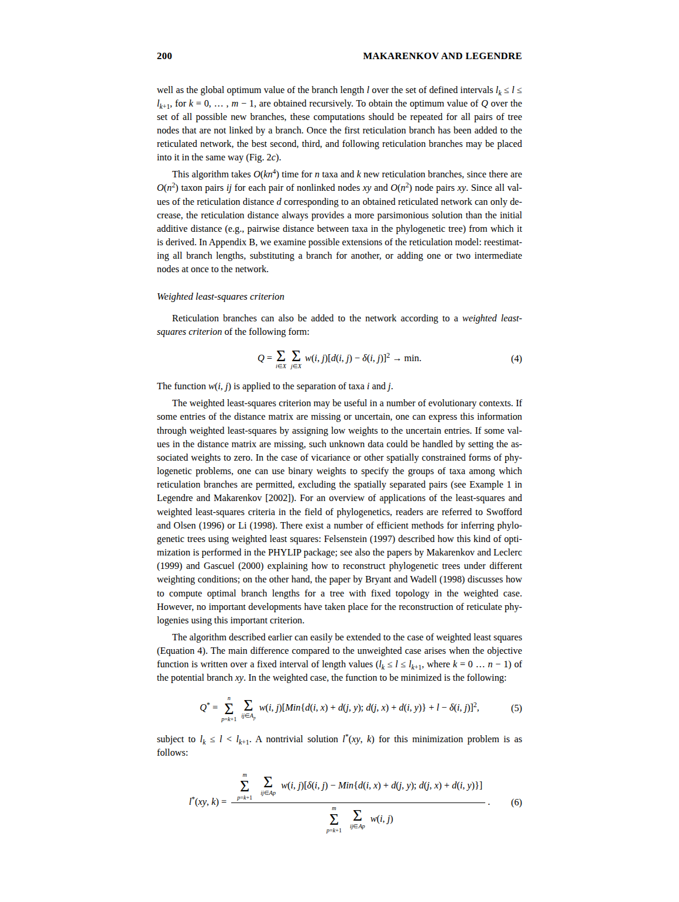200 MAKARENKOV AND LEGENDRE
well as the global optimum value of the branch length l over the set of defined intervals lk ≤ l ≤ lk+1, for k = 0, … , m − 1, are obtained recursively. To obtain the optimum value of Q over the set of all possible new branches, these computations should be repeated for all pairs of tree nodes that are not linked by a branch. Once the first reticulation branch has been added to the reticulated network, the best second, third, and following reticulation branches may be placed into it in the same way (Fig. 2c).
This algorithm takes O(kn4) time for n taxa and k new reticulation branches, since there are O(n2) taxon pairs ij for each pair of nonlinked nodes xy and O(n2) node pairs xy. Since all values of the reticulation distance d corresponding to an obtained reticulated network can only decrease, the reticulation distance always provides a more parsimonious solution than the initial additive distance (e.g., pairwise distance between taxa in the phylogenetic tree) from which it is derived. In Appendix B, we examine possible extensions of the reticulation model: reestimating all branch lengths, substituting a branch for another, or adding one or two intermediate nodes at once to the network.
Weighted least-squares criterion
Reticulation branches can also be added to the network according to a weighted least-squares criterion of the following form:
Q = Σi∈X Σj∈X w(i, j)[d(i, j) − δ(i, j)]2 → min.
(4)
The function w(i, j) is applied to the separation of taxa i and j.
The weighted least-squares criterion may be useful in a number of evolutionary contexts. If some entries of the distance matrix are missing or uncertain, one can express this information through weighted least-squares by assigning low weights to the uncertain entries. If some values in the distance matrix are missing, such unknown data could be handled by setting the associated weights to zero. In the case of vicariance or other spatially constrained forms of phylogenetic problems, one can use binary weights to specify the groups of taxa among which reticulation branches are permitted, excluding the spatially separated pairs (see Example 1 in Legendre and Makarenkov [2002]). For an overview of applications of the least-squares and weighted least-squares criteria in the field of phylogenetics, readers are referred to Swofford and Olsen (1996) or Li (1998). There exist a number of efficient methods for inferring phylogenetic trees using weighted least squares: Felsenstein (1997) described how this kind of optimization is performed in the PHYLIP package; see also the papers by Makarenkov and Leclerc (1999) and Gascuel (2000) explaining how to reconstruct phylogenetic trees under different weighting conditions; on the other hand, the paper by Bryant and Wadell (1998) discusses how to compute optimal branch lengths for a tree with fixed topology in the weighted case. However, no important developments have taken place for the reconstruction of reticulate phylogenies using this important criterion.
The algorithm described earlier can easily be extended to the case of weighted least squares (Equation 4). The main difference compared to the unweighted case arises when the objective function is written over a fixed interval of length values (lk ≤ l ≤ lk+1, where k = 0 … n − 1) of the potential branch xy. In the weighted case, the function to be minimized is the following:
Q* = nΣp=k+1 Σij∈Ap w(i, j)[Min{d(i, x) + d(j, y); d(j, x) + d(i, y)} + l − δ(i, j)]2,
(5)
subject to lk ≤ l < lk+1. A nontrivial solution l*(xy, k) for this minimization problem is as follows:
l*(xy, k) = mΣp=k+1 Σij∈Ap w(i, j)[δ(i, j) − Min{d(i, x) + d(j, y); d(j, x) + d(i, y)}] mΣp=k+1 Σij∈Ap w(i, j) .
(6)